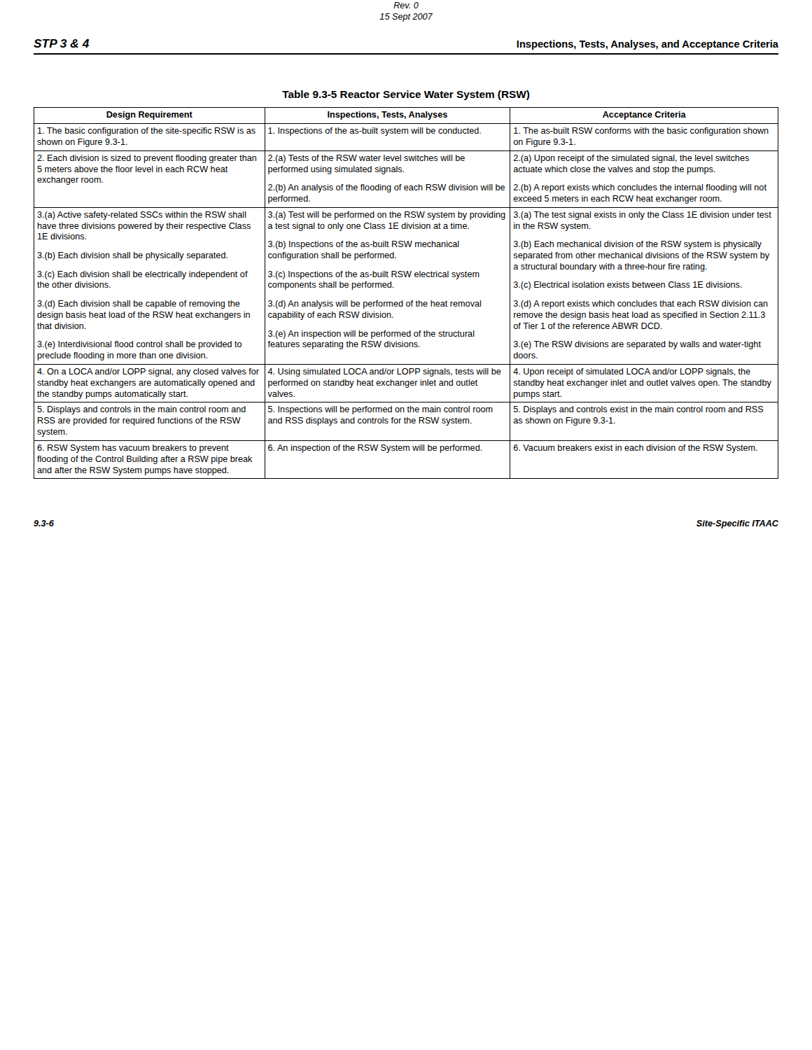Rev. 0
15 Sept 2007
STP 3 & 4 Inspections, Tests, Analyses, and Acceptance Criteria
Table 9.3-5 Reactor Service Water System (RSW)
| Design Requirement | Inspections, Tests, Analyses | Acceptance Criteria |
| --- | --- | --- |
| 1. The basic configuration of the site-specific RSW is as shown on Figure 9.3-1. | 1. Inspections of the as-built system will be conducted. | 1. The as-built RSW conforms with the basic configuration shown on Figure 9.3-1. |
| 2. Each division is sized to prevent flooding greater than 5 meters above the floor level in each RCW heat exchanger room. | 2.(a) Tests of the RSW water level switches will be performed using simulated signals. 2.(b) An analysis of the flooding of each RSW division will be performed. | 2.(a) Upon receipt of the simulated signal, the level switches actuate which close the valves and stop the pumps. 2.(b) A report exists which concludes the internal flooding will not exceed 5 meters in each RCW heat exchanger room. |
| 3.(a) Active safety-related SSCs within the RSW shall have three divisions powered by their respective Class 1E divisions. 3.(b) Each division shall be physically separated. 3.(c) Each division shall be electrically independent of the other divisions. 3.(d) Each division shall be capable of removing the design basis heat load of the RSW heat exchangers in that division. 3.(e) Interdivisional flood control shall be provided to preclude flooding in more than one division. | 3.(a) Test will be performed on the RSW system by providing a test signal to only one Class 1E division at a time. 3.(b) Inspections of the as-built RSW mechanical configuration shall be performed. 3.(c) Inspections of the as-built RSW electrical system components shall be performed. 3.(d) An analysis will be performed of the heat removal capability of each RSW division. 3.(e) An inspection will be performed of the structural features separating the RSW divisions. | 3.(a) The test signal exists in only the Class 1E division under test in the RSW system. 3.(b) Each mechanical division of the RSW system is physically separated from other mechanical divisions of the RSW system by a structural boundary with a three-hour fire rating. 3.(c) Electrical isolation exists between Class 1E divisions. 3.(d) A report exists which concludes that each RSW division can remove the design basis heat load as specified in Section 2.11.3 of Tier 1 of the reference ABWR DCD. 3.(e) The RSW divisions are separated by walls and water-tight doors. |
| 4. On a LOCA and/or LOPP signal, any closed valves for standby heat exchangers are automatically opened and the standby pumps automatically start. | 4. Using simulated LOCA and/or LOPP signals, tests will be performed on standby heat exchanger inlet and outlet valves. | 4. Upon receipt of simulated LOCA and/or LOPP signals, the standby heat exchanger inlet and outlet valves open. The standby pumps start. |
| 5. Displays and controls in the main control room and RSS are provided for required functions of the RSW system. | 5. Inspections will be performed on the main control room and RSS displays and controls for the RSW system. | 5. Displays and controls exist in the main control room and RSS as shown on Figure 9.3-1. |
| 6. RSW System has vacuum breakers to prevent flooding of the Control Building after a RSW pipe break and after the RSW System pumps have stopped. | 6. An inspection of the RSW System will be performed. | 6. Vacuum breakers exist in each division of the RSW System. |
9.3-6 Site-Specific ITAAC